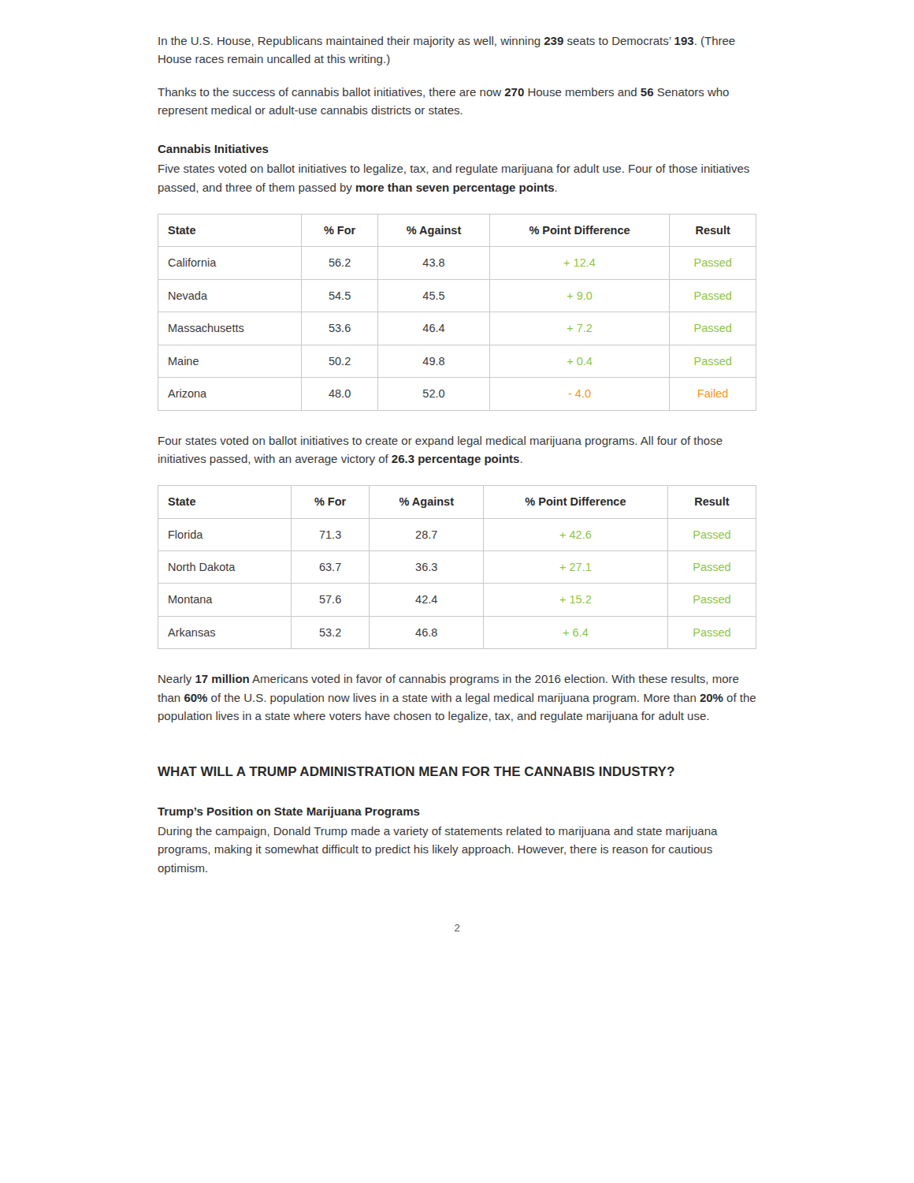In the U.S. House, Republicans maintained their majority as well, winning 239 seats to Democrats’ 193. (Three House races remain uncalled at this writing.)
Thanks to the success of cannabis ballot initiatives, there are now 270 House members and 56 Senators who represent medical or adult-use cannabis districts or states.
Cannabis Initiatives
Five states voted on ballot initiatives to legalize, tax, and regulate marijuana for adult use. Four of those initiatives passed, and three of them passed by more than seven percentage points.
| State | % For | % Against | % Point Difference | Result |
| --- | --- | --- | --- | --- |
| California | 56.2 | 43.8 | + 12.4 | Passed |
| Nevada | 54.5 | 45.5 | + 9.0 | Passed |
| Massachusetts | 53.6 | 46.4 | + 7.2 | Passed |
| Maine | 50.2 | 49.8 | + 0.4 | Passed |
| Arizona | 48.0 | 52.0 | - 4.0 | Failed |
Four states voted on ballot initiatives to create or expand legal medical marijuana programs. All four of those initiatives passed, with an average victory of 26.3 percentage points.
| State | % For | % Against | % Point Difference | Result |
| --- | --- | --- | --- | --- |
| Florida | 71.3 | 28.7 | + 42.6 | Passed |
| North Dakota | 63.7 | 36.3 | + 27.1 | Passed |
| Montana | 57.6 | 42.4 | + 15.2 | Passed |
| Arkansas | 53.2 | 46.8 | + 6.4 | Passed |
Nearly 17 million Americans voted in favor of cannabis programs in the 2016 election. With these results, more than 60% of the U.S. population now lives in a state with a legal medical marijuana program. More than 20% of the population lives in a state where voters have chosen to legalize, tax, and regulate marijuana for adult use.
What will a Trump administration mean for the cannabis industry?
Trump’s Position on State Marijuana Programs
During the campaign, Donald Trump made a variety of statements related to marijuana and state marijuana programs, making it somewhat difficult to predict his likely approach. However, there is reason for cautious optimism.
2